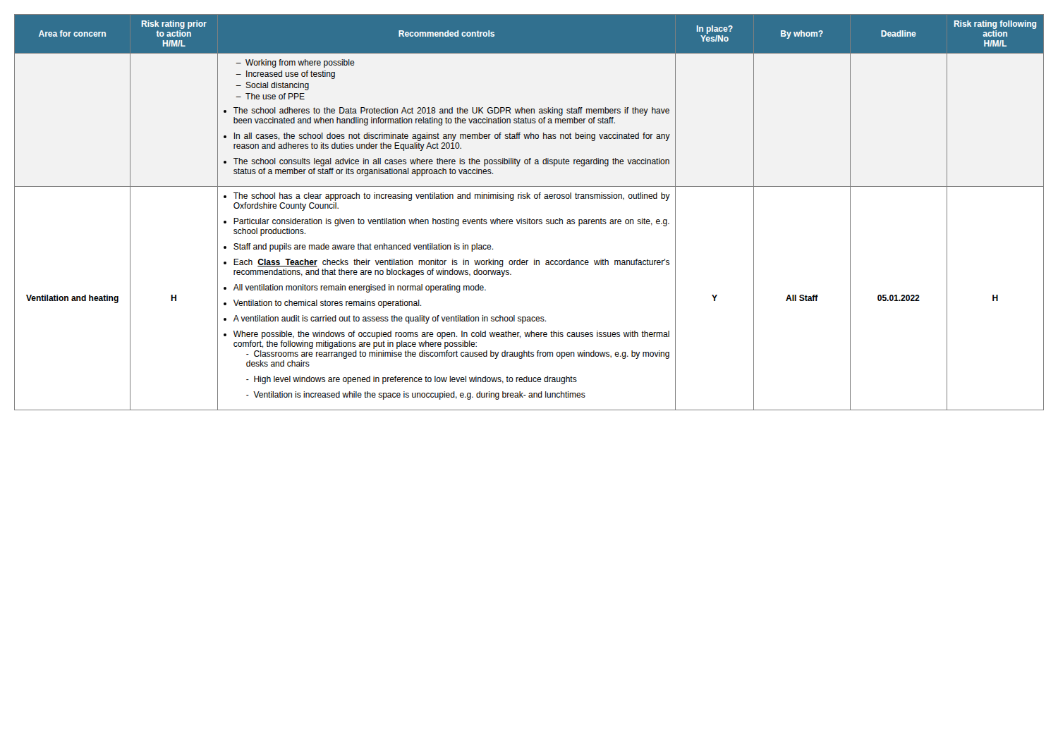| Area for concern | Risk rating prior to action H/M/L | Recommended controls | In place? Yes/No | By whom? | Deadline | Risk rating following action H/M/L |
| --- | --- | --- | --- | --- | --- | --- |
| | | Working from where possible Increased use of testing Social distancing The use of PPE The school adheres to the Data Protection Act 2018 and the UK GDPR when asking staff members if they have been vaccinated and when handling information relating to the vaccination status of a member of staff. In all cases, the school does not discriminate against any member of staff who has not being vaccinated for any reason and adheres to its duties under the Equality Act 2010. The school consults legal advice in all cases where there is the possibility of a dispute regarding the vaccination status of a member of staff or its organisational approach to vaccines. | | | | |
| Ventilation and heating | H | The school has a clear approach to increasing ventilation and minimising risk of aerosol transmission, outlined by Oxfordshire County Council. Particular consideration is given to ventilation when hosting events where visitors such as parents are on site, e.g. school productions. Staff and pupils are made aware that enhanced ventilation is in place. Each Class Teacher checks their ventilation monitor is in working order in accordance with manufacturer's recommendations, and that there are no blockages of windows, doorways. All ventilation monitors remain energised in normal operating mode. Ventilation to chemical stores remains operational. A ventilation audit is carried out to assess the quality of ventilation in school spaces. Where possible, the windows of occupied rooms are open. In cold weather, where this causes issues with thermal comfort, the following mitigations are put in place where possible: Classrooms are rearranged to minimise the discomfort caused by draughts from open windows, e.g. by moving desks and chairs High level windows are opened in preference to low level windows, to reduce draughts Ventilation is increased while the space is unoccupied, e.g. during break- and lunchtimes | Y | All Staff | 05.01.2022 | H |